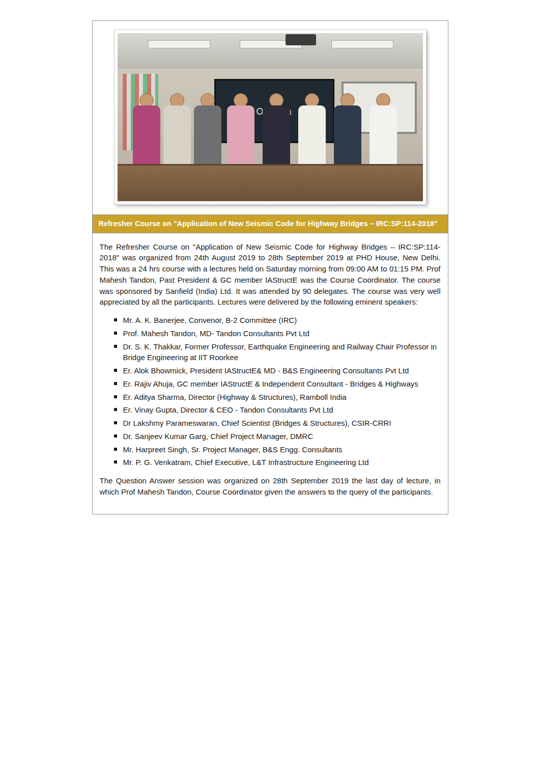Optoma
Refresher Course on "Application of New Seismic Code for Highway Bridges – IRC:SP:114-2018"
The Refresher Course on "Application of New Seismic Code for Highway Bridges – IRC:SP:114-2018" was organized from 24th August 2019 to 28th September 2019 at PHD House, New Delhi. This was a 24 hrs course with a lectures held on Saturday morning from 09:00 AM to 01:15 PM. Prof Mahesh Tandon, Past President & GC member IAStructE was the Course Coordinator. The course was sponsored by Sanfield (India) Ltd. It was attended by 90 delegates. The course was very well appreciated by all the participants. Lectures were delivered by the following eminent speakers:
Mr. A. K. Banerjee, Convenor, B-2 Committee (IRC)
Prof. Mahesh Tandon, MD- Tandon Consultants Pvt Ltd
Dr. S. K. Thakkar, Former Professor, Earthquake Engineering and Railway Chair Professor in Bridge Engineering at IIT Roorkee
Er. Alok Bhowmick, President IAStructE& MD - B&S Engineering Consultants Pvt Ltd
Er. Rajiv Ahuja, GC member IAStructE & Independent Consultant - Bridges & Highways
Er. Aditya Sharma, Director (Highway & Structures), Ramboll India
Er. Vinay Gupta, Director & CEO - Tandon Consultants Pvt Ltd
Dr Lakshmy Parameswaran, Chief Scientist (Bridges & Structures), CSIR-CRRI
Dr. Sanjeev Kumar Garg, Chief Project Manager, DMRC
Mr. Harpreet Singh, Sr. Project Manager, B&S Engg. Consultants
Mr. P. G. Venkatram, Chief Executive, L&T Infrastructure Engineering Ltd
The Question Answer session was organized on 28th September 2019 the last day of lecture, in which Prof Mahesh Tandon, Course Coordinator given the answers to the query of the participants.